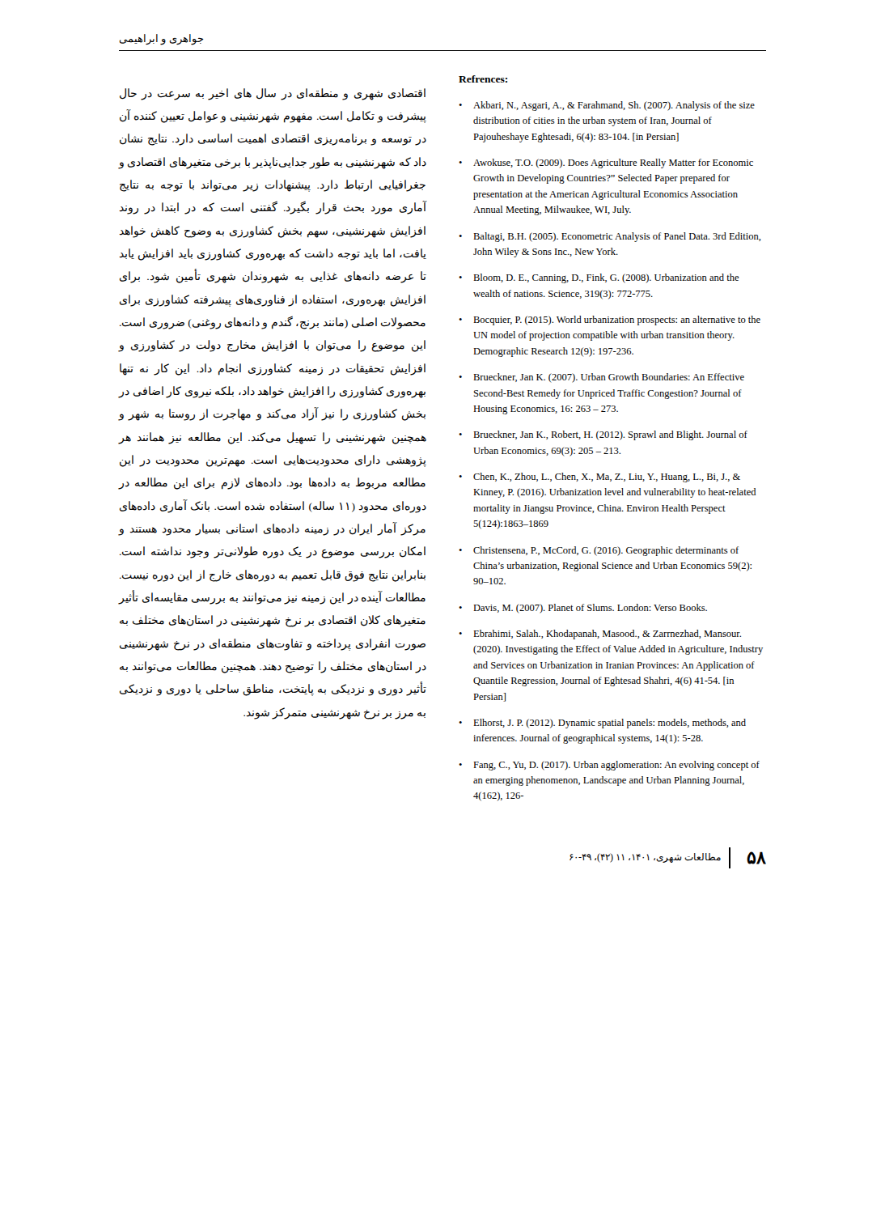جواهری و ابراهیمی
Refrences:
Akbari, N., Asgari, A., & Farahmand, Sh. (2007). Analysis of the size distribution of cities in the urban system of Iran, Journal of Pajouheshaye Eghtesadi, 6(4): 83-104. [in Persian]
Awokuse, T.O. (2009). Does Agriculture Really Matter for Economic Growth in Developing Countries?” Selected Paper prepared for presentation at the American Agricultural Economics Association Annual Meeting, Milwaukee, WI, July.
Baltagi, B.H. (2005). Econometric Analysis of Panel Data. 3rd Edition, John Wiley & Sons Inc., New York.
Bloom, D. E., Canning, D., Fink, G. (2008). Urbanization and the wealth of nations. Science, 319(3): 772-775.
Bocquier, P. (2015). World urbanization prospects: an alternative to the UN model of projection compatible with urban transition theory. Demographic Research 12(9): 197-236.
Brueckner, Jan K. (2007). Urban Growth Boundaries: An Effective Second-Best Remedy for Unpriced Traffic Congestion? Journal of Housing Economics, 16: 263 – 273.
Brueckner, Jan K., Robert, H. (2012). Sprawl and Blight. Journal of Urban Economics, 69(3): 205 – 213.
Chen, K., Zhou, L., Chen, X., Ma, Z., Liu, Y., Huang, L., Bi, J., & Kinney, P. (2016). Urbanization level and vulnerability to heat-related mortality in Jiangsu Province, China. Environ Health Perspect 5(124):1863–1869
Christensena, P., McCord, G. (2016). Geographic determinants of China’s urbanization, Regional Science and Urban Economics 59(2): 90–102.
Davis, M. (2007). Planet of Slums. London: Verso Books.
Ebrahimi, Salah., Khodapanah, Masood., & Zarrnezhad, Mansour. (2020). Investigating the Effect of Value Added in Agriculture, Industry and Services on Urbanization in Iranian Provinces: An Application of Quantile Regression, Journal of Eghtesad Shahri, 4(6) 41-54. [in Persian]
Elhorst, J. P. (2012). Dynamic spatial panels: models, methods, and inferences. Journal of geographical systems, 14(1): 5-28.
Fang, C., Yu, D. (2017). Urban agglomeration: An evolving concept of an emerging phenomenon, Landscape and Urban Planning Journal, 4(162), 126-
اقتصادی شهری و منطقه‌ای در سال های اخیر به سرعت در حال پیشرفت و تکامل است. مفهوم شهرنشینی و عوامل تعیین کننده آن در توسعه و برنامه‌ریزی اقتصادی اهمیت اساسی دارد. نتایج نشان داد که شهرنشینی به طور جدایی‌ناپذیر با برخی متغیرهای اقتصادی و جغرافیایی ارتباط دارد. پیشنهادات زیر می‌تواند با توجه به نتایج آماری مورد بحث قرار بگیرد. گفتنی است که در ابتدا در روند افزایش شهرنشینی، سهم بخش کشاورزی به وضوح کاهش خواهد یافت، اما باید توجه داشت که بهره‌وری کشاورزی باید افزایش یابد تا عرضه دانه‌های غذایی به شهروندان شهری تأمین شود. برای افزایش بهره‌وری، استفاده از فناوری‌های پیشرفته کشاورزی برای محصولات اصلی (مانند برنج، گندم و دانه‌های روغنی) ضروری است. این موضوع را می‌توان با افزایش مخارج دولت در کشاورزی و افزایش تحقیقات در زمینه کشاورزی انجام داد. این کار نه تنها بهره‌وری کشاورزی را افزایش خواهد داد، بلکه نیروی کار اضافی در بخش کشاورزی را نیز آزاد می‌کند و مهاجرت از روستا به شهر و همچنین شهرنشینی را تسهیل می‌کند. این مطالعه نیز همانند هر پژوهشی دارای محدودیت‌هایی است. مهم‌ترین محدودیت در این مطالعه مربوط به داده‌ها بود. داده‌های لازم برای این مطالعه در دوره‌ای محدود (۱۱ ساله) استفاده شده است. بانک آماری داده‌های مرکز آمار ایران در زمینه داده‌های استانی بسیار محدود هستند و امکان بررسی موضوع در یک دوره طولانی‌تر وجود نداشته است. بنابراین نتایج فوق قابل تعمیم به دوره‌های خارج از این دوره نیست. مطالعات آینده در این زمینه نیز می‌توانند به بررسی مقایسه‌ای تأثیر متغیرهای کلان اقتصادی بر نرخ شهرنشینی در استان‌های مختلف به صورت انفرادی پرداخته و تفاوت‌های منطقه‌ای در نرخ شهرنشینی در استان‌های مختلف را توضیح دهند. همچنین مطالعات می‌توانند به تأثیر دوری و نزدیکی به پایتخت، مناطق ساحلی یا دوری و نزدیکی به مرز بر نرخ شهرنشینی متمرکز شوند.
۵۸ مطالعات شهری، ۱۴۰۱، ۱۱ (۴۲)، ۴۹-۶۰